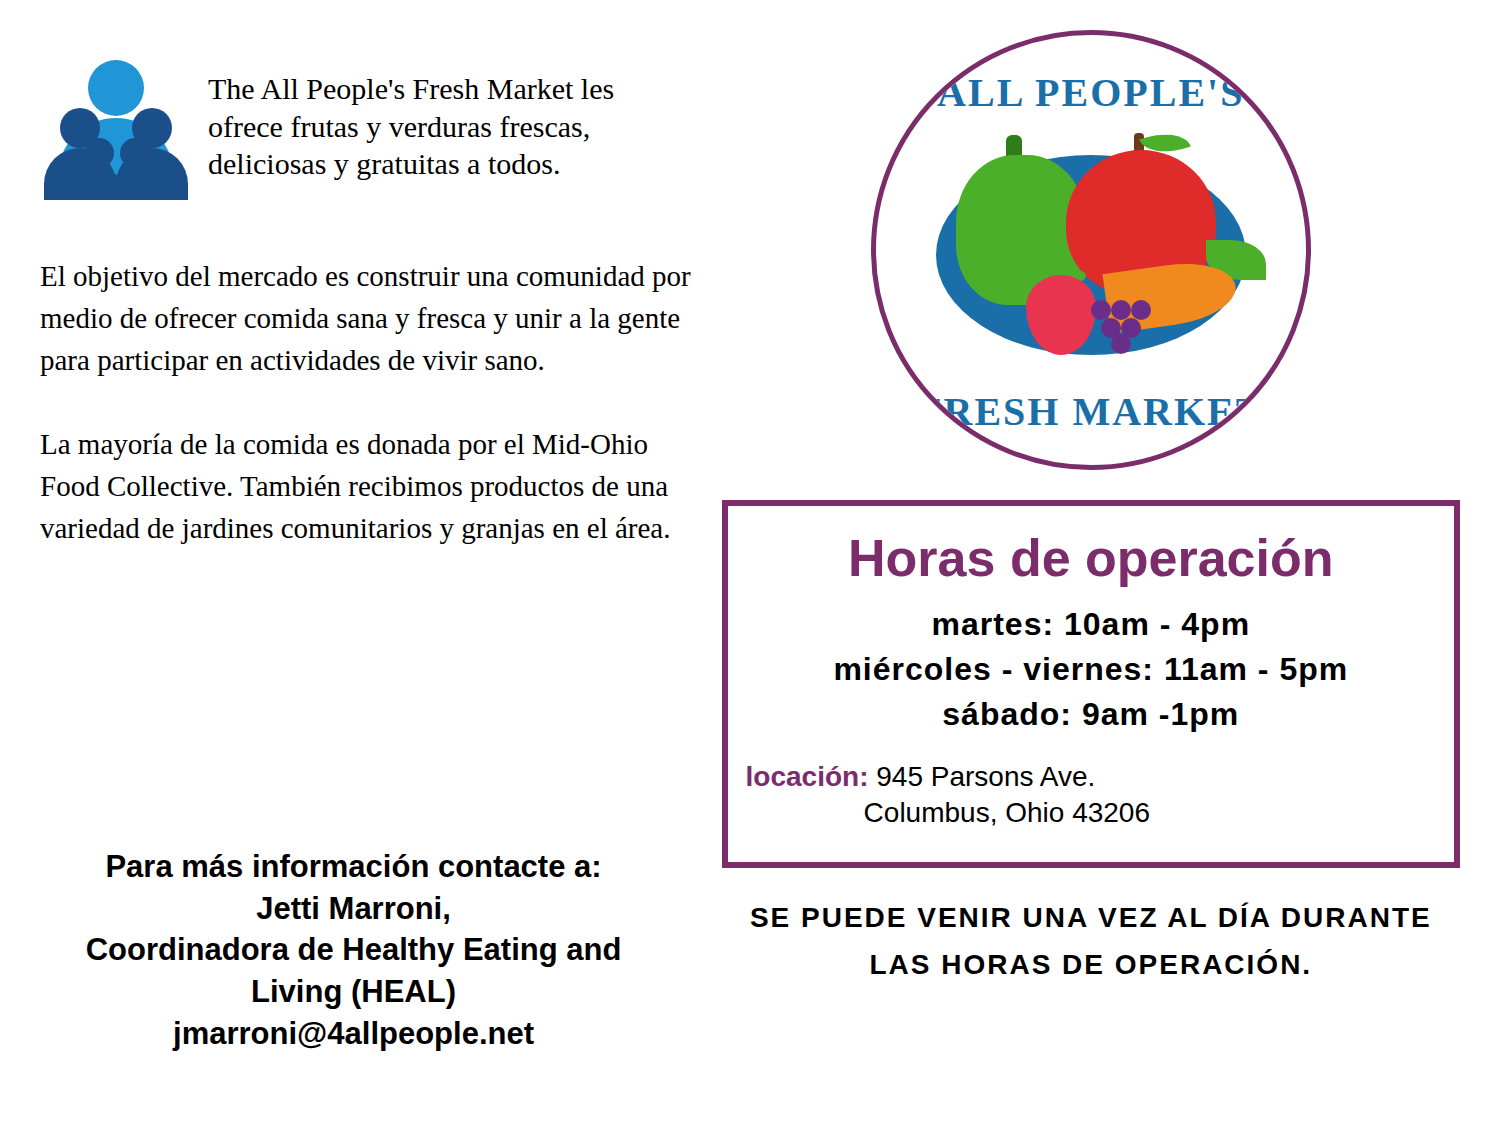The All People's Fresh Market les ofrece frutas y verduras frescas, deliciosas y gratuitas a todos.
El objetivo del mercado es construir una comunidad por medio de ofrecer comida sana y fresca y unir a la gente para participar en actividades de vivir sano.
La mayoría de la comida es donada por el Mid-Ohio Food Collective. También recibimos productos de una variedad de jardines comunitarios y granjas en el área.
Para más información contacte a:
Jetti Marroni,
Coordinadora de Healthy Eating and Living (HEAL)
jmarroni@4allpeople.net
ALL PEOPLE'S
FRESH MARKET
Horas de operación
martes: 10am - 4pm
miércoles - viernes: 11am - 5pm
sábado: 9am -1pm
locación: 945 Parsons Ave. Columbus, Ohio 43206
Se puede venir una vez al día durante las horas de operación.